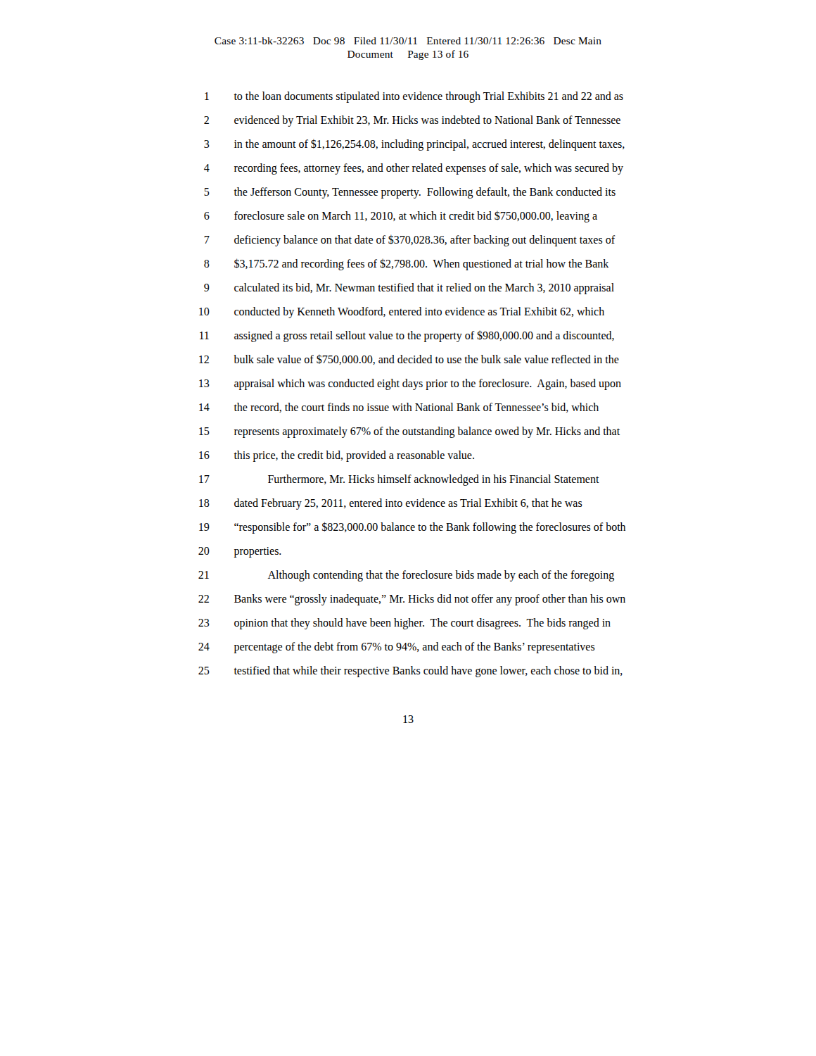Case 3:11-bk-32263 Doc 98 Filed 11/30/11 Entered 11/30/11 12:26:36 Desc Main Document Page 13 of 16
| 1 | to the loan documents stipulated into evidence through Trial Exhibits 21 and 22 and as |
| 2 | evidenced by Trial Exhibit 23, Mr. Hicks was indebted to National Bank of Tennessee |
| 3 | in the amount of $1,126,254.08, including principal, accrued interest, delinquent taxes, |
| 4 | recording fees, attorney fees, and other related expenses of sale, which was secured by |
| 5 | the Jefferson County, Tennessee property. Following default, the Bank conducted its |
| 6 | foreclosure sale on March 11, 2010, at which it credit bid $750,000.00, leaving a |
| 7 | deficiency balance on that date of $370,028.36, after backing out delinquent taxes of |
| 8 | $3,175.72 and recording fees of $2,798.00. When questioned at trial how the Bank |
| 9 | calculated its bid, Mr. Newman testified that it relied on the March 3, 2010 appraisal |
| 10 | conducted by Kenneth Woodford, entered into evidence as Trial Exhibit 62, which |
| 11 | assigned a gross retail sellout value to the property of $980,000.00 and a discounted, |
| 12 | bulk sale value of $750,000.00, and decided to use the bulk sale value reflected in the |
| 13 | appraisal which was conducted eight days prior to the foreclosure. Again, based upon |
| 14 | the record, the court finds no issue with National Bank of Tennessee’s bid, which |
| 15 | represents approximately 67% of the outstanding balance owed by Mr. Hicks and that |
| 16 | this price, the credit bid, provided a reasonable value. |
| 17 | Furthermore, Mr. Hicks himself acknowledged in his Financial Statement |
| 18 | dated February 25, 2011, entered into evidence as Trial Exhibit 6, that he was |
| 19 | “responsible for” a $823,000.00 balance to the Bank following the foreclosures of both |
| 20 | properties. |
| 21 | Although contending that the foreclosure bids made by each of the foregoing |
| 22 | Banks were “grossly inadequate,” Mr. Hicks did not offer any proof other than his own |
| 23 | opinion that they should have been higher. The court disagrees. The bids ranged in |
| 24 | percentage of the debt from 67% to 94%, and each of the Banks’ representatives |
| 25 | testified that while their respective Banks could have gone lower, each chose to bid in, |
13